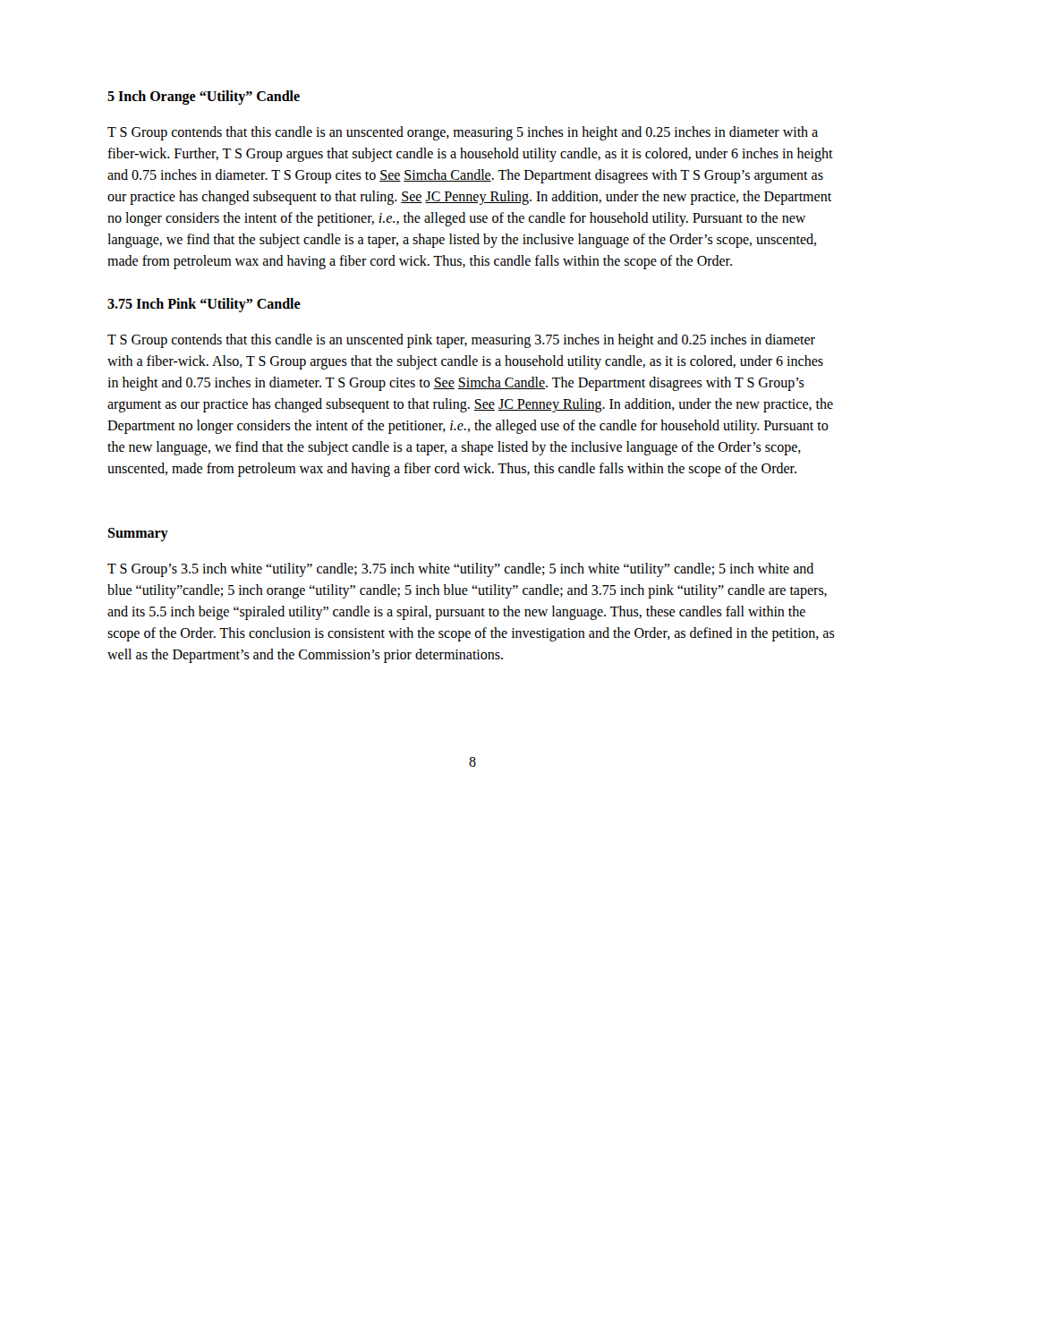5 Inch Orange “Utility” Candle
T S Group contends that this candle is an unscented orange, measuring 5 inches in height and 0.25 inches in diameter with a fiber-wick. Further, T S Group argues that subject candle is a household utility candle, as it is colored, under 6 inches in height and 0.75 inches in diameter. T S Group cites to See Simcha Candle. The Department disagrees with T S Group’s argument as our practice has changed subsequent to that ruling. See JC Penney Ruling. In addition, under the new practice, the Department no longer considers the intent of the petitioner, i.e., the alleged use of the candle for household utility. Pursuant to the new language, we find that the subject candle is a taper, a shape listed by the inclusive language of the Order’s scope, unscented, made from petroleum wax and having a fiber cord wick. Thus, this candle falls within the scope of the Order.
3.75 Inch Pink “Utility” Candle
T S Group contends that this candle is an unscented pink taper, measuring 3.75 inches in height and 0.25 inches in diameter with a fiber-wick. Also, T S Group argues that the subject candle is a household utility candle, as it is colored, under 6 inches in height and 0.75 inches in diameter. T S Group cites to See Simcha Candle. The Department disagrees with T S Group’s argument as our practice has changed subsequent to that ruling. See JC Penney Ruling. In addition, under the new practice, the Department no longer considers the intent of the petitioner, i.e., the alleged use of the candle for household utility. Pursuant to the new language, we find that the subject candle is a taper, a shape listed by the inclusive language of the Order’s scope, unscented, made from petroleum wax and having a fiber cord wick. Thus, this candle falls within the scope of the Order.
Summary
T S Group’s 3.5 inch white “utility” candle; 3.75 inch white “utility” candle; 5 inch white “utility” candle; 5 inch white and blue “utility”candle; 5 inch orange “utility” candle; 5 inch blue “utility” candle; and 3.75 inch pink “utility” candle are tapers, and its 5.5 inch beige “spiraled utility” candle is a spiral, pursuant to the new language. Thus, these candles fall within the scope of the Order. This conclusion is consistent with the scope of the investigation and the Order, as defined in the petition, as well as the Department’s and the Commission’s prior determinations.
8